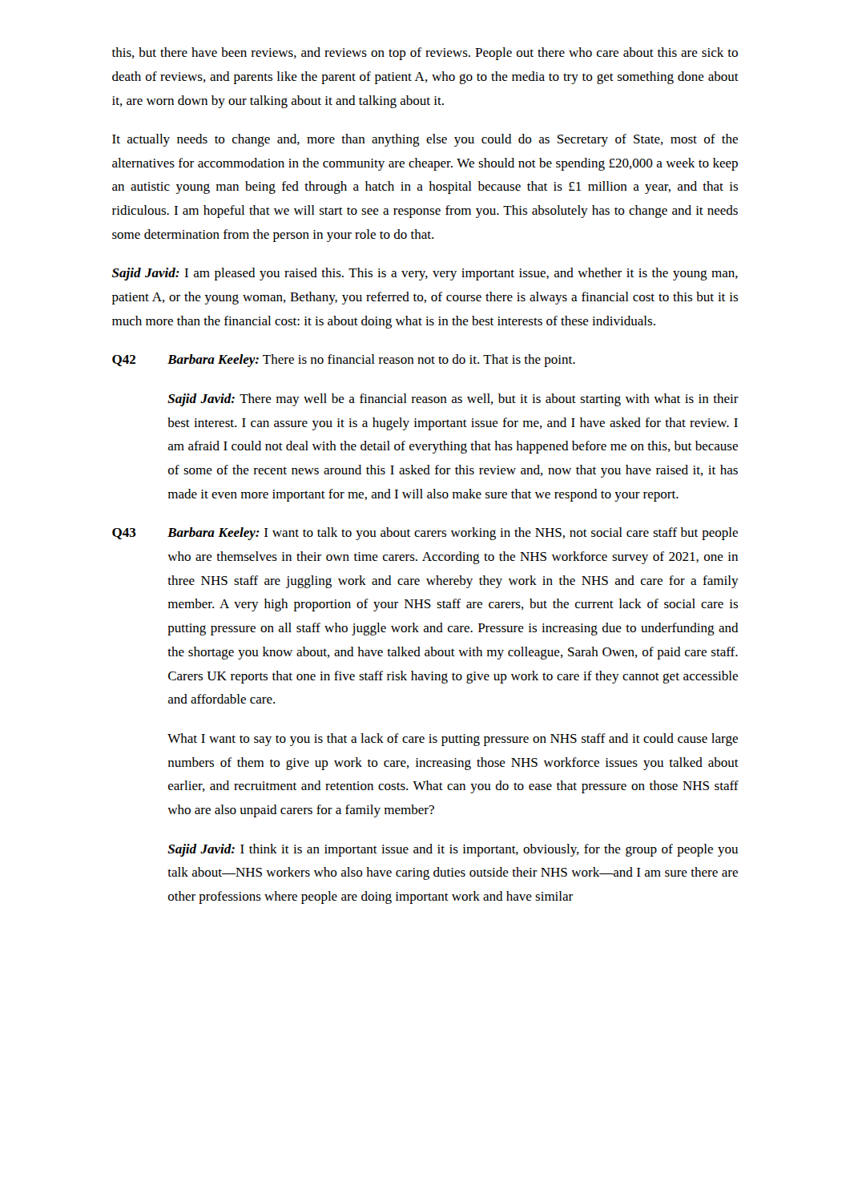this, but there have been reviews, and reviews on top of reviews. People out there who care about this are sick to death of reviews, and parents like the parent of patient A, who go to the media to try to get something done about it, are worn down by our talking about it and talking about it.
It actually needs to change and, more than anything else you could do as Secretary of State, most of the alternatives for accommodation in the community are cheaper. We should not be spending £20,000 a week to keep an autistic young man being fed through a hatch in a hospital because that is £1 million a year, and that is ridiculous. I am hopeful that we will start to see a response from you. This absolutely has to change and it needs some determination from the person in your role to do that.
Sajid Javid: I am pleased you raised this. This is a very, very important issue, and whether it is the young man, patient A, or the young woman, Bethany, you referred to, of course there is always a financial cost to this but it is much more than the financial cost: it is about doing what is in the best interests of these individuals.
Q42
Barbara Keeley: There is no financial reason not to do it. That is the point.
Sajid Javid: There may well be a financial reason as well, but it is about starting with what is in their best interest. I can assure you it is a hugely important issue for me, and I have asked for that review. I am afraid I could not deal with the detail of everything that has happened before me on this, but because of some of the recent news around this I asked for this review and, now that you have raised it, it has made it even more important for me, and I will also make sure that we respond to your report.
Q43
Barbara Keeley: I want to talk to you about carers working in the NHS, not social care staff but people who are themselves in their own time carers. According to the NHS workforce survey of 2021, one in three NHS staff are juggling work and care whereby they work in the NHS and care for a family member. A very high proportion of your NHS staff are carers, but the current lack of social care is putting pressure on all staff who juggle work and care. Pressure is increasing due to underfunding and the shortage you know about, and have talked about with my colleague, Sarah Owen, of paid care staff. Carers UK reports that one in five staff risk having to give up work to care if they cannot get accessible and affordable care.
What I want to say to you is that a lack of care is putting pressure on NHS staff and it could cause large numbers of them to give up work to care, increasing those NHS workforce issues you talked about earlier, and recruitment and retention costs. What can you do to ease that pressure on those NHS staff who are also unpaid carers for a family member?
Sajid Javid: I think it is an important issue and it is important, obviously, for the group of people you talk about—NHS workers who also have caring duties outside their NHS work—and I am sure there are other professions where people are doing important work and have similar